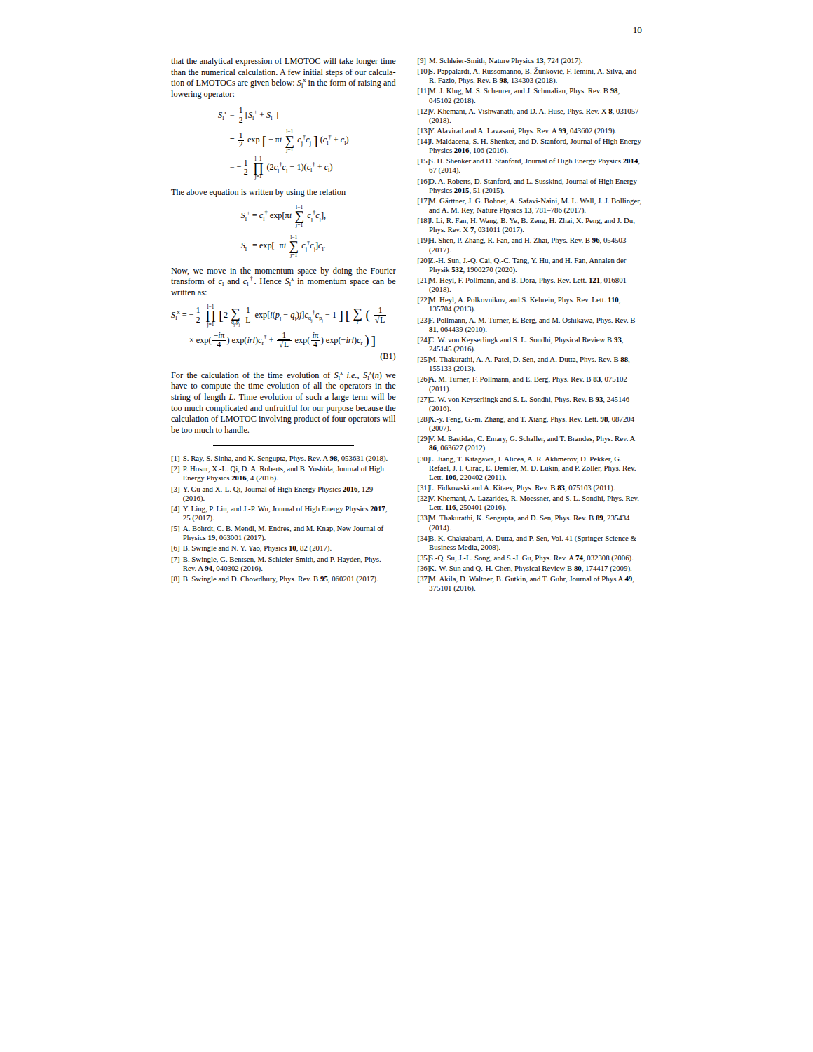10
that the analytical expression of LMOTOC will take longer time than the numerical calculation. A few initial steps of our calculation of LMOTOCs are given below: Slx in the form of raising and lowering operator:
| S l x | = 1 2 [ S l + + S l − ] |
| | = 1 2 exp [ − π i l−1 ∑ j=1 c j † c j ] ( c l † + c l ) |
| | = − 1 2 l−1 ∏ j=1 (2 c j † c j − 1)( c l † + c l ) |
The above equation is written by using the relation
Sl+ = cl† exp[πi l−1∑j=1 cj†cj],
Sl− = exp[−πi l−1∑j=1 cj†cj]cl.
Now, we move in the momentum space by doing the Fourier transform of cl and cl†. Hence Slx in momentum space can be written as:
Slx = −12 l−1∏j=1 [2 ∑qj,pj 1 L exp[i(pj − qj)j]cqj†cpj − 1 ] [ ∑r ( 1√L
× exp(−iπ 4) exp(irl)cr† + 1√L exp(iπ 4) exp(−irl)cr ) ]
(B1)
For the calculation of the time evolution of Slx i.e., Slx(n) we have to compute the time evolution of all the operators in the string of length L. Time evolution of such a large term will be too much complicated and unfruitful for our purpose because the calculation of LMOTOC involving product of four operators will be too much to handle.
[1] S. Ray, S. Sinha, and K. Sengupta, Phys. Rev. A 98, 053631 (2018).
[2] P. Hosur, X.-L. Qi, D. A. Roberts, and B. Yoshida, Journal of High Energy Physics 2016, 4 (2016).
[3] Y. Gu and X.-L. Qi, Journal of High Energy Physics 2016, 129 (2016).
[4] Y. Ling, P. Liu, and J.-P. Wu, Journal of High Energy Physics 2017, 25 (2017).
[5] A. Bohrdt, C. B. Mendl, M. Endres, and M. Knap, New Journal of Physics 19, 063001 (2017).
[6] B. Swingle and N. Y. Yao, Physics 10, 82 (2017).
[7] B. Swingle, G. Bentsen, M. Schleier-Smith, and P. Hayden, Phys. Rev. A 94, 040302 (2016).
[8] B. Swingle and D. Chowdhury, Phys. Rev. B 95, 060201 (2017).
[9] M. Schleier-Smith, Nature Physics 13, 724 (2017).
[10] S. Pappalardi, A. Russomanno, B. Žunkovič, F. Iemini, A. Silva, and R. Fazio, Phys. Rev. B 98, 134303 (2018).
[11] M. J. Klug, M. S. Scheurer, and J. Schmalian, Phys. Rev. B 98, 045102 (2018).
[12] V. Khemani, A. Vishwanath, and D. A. Huse, Phys. Rev. X 8, 031057 (2018).
[13] Y. Alavirad and A. Lavasani, Phys. Rev. A 99, 043602 (2019).
[14] J. Maldacena, S. H. Shenker, and D. Stanford, Journal of High Energy Physics 2016, 106 (2016).
[15] S. H. Shenker and D. Stanford, Journal of High Energy Physics 2014, 67 (2014).
[16] D. A. Roberts, D. Stanford, and L. Susskind, Journal of High Energy Physics 2015, 51 (2015).
[17] M. Gärttner, J. G. Bohnet, A. Safavi-Naini, M. L. Wall, J. J. Bollinger, and A. M. Rey, Nature Physics 13, 781–786 (2017).
[18] J. Li, R. Fan, H. Wang, B. Ye, B. Zeng, H. Zhai, X. Peng, and J. Du, Phys. Rev. X 7, 031011 (2017).
[19] H. Shen, P. Zhang, R. Fan, and H. Zhai, Phys. Rev. B 96, 054503 (2017).
[20] Z.-H. Sun, J.-Q. Cai, Q.-C. Tang, Y. Hu, and H. Fan, Annalen der Physik 532, 1900270 (2020).
[21] M. Heyl, F. Pollmann, and B. Dóra, Phys. Rev. Lett. 121, 016801 (2018).
[22] M. Heyl, A. Polkovnikov, and S. Kehrein, Phys. Rev. Lett. 110, 135704 (2013).
[23] F. Pollmann, A. M. Turner, E. Berg, and M. Oshikawa, Phys. Rev. B 81, 064439 (2010).
[24] C. W. von Keyserlingk and S. L. Sondhi, Physical Review B 93, 245145 (2016).
[25] M. Thakurathi, A. A. Patel, D. Sen, and A. Dutta, Phys. Rev. B 88, 155133 (2013).
[26] A. M. Turner, F. Pollmann, and E. Berg, Phys. Rev. B 83, 075102 (2011).
[27] C. W. von Keyserlingk and S. L. Sondhi, Phys. Rev. B 93, 245146 (2016).
[28] X.-y. Feng, G.-m. Zhang, and T. Xiang, Phys. Rev. Lett. 98, 087204 (2007).
[29] V. M. Bastidas, C. Emary, G. Schaller, and T. Brandes, Phys. Rev. A 86, 063627 (2012).
[30] L. Jiang, T. Kitagawa, J. Alicea, A. R. Akhmerov, D. Pekker, G. Refael, J. I. Cirac, E. Demler, M. D. Lukin, and P. Zoller, Phys. Rev. Lett. 106, 220402 (2011).
[31] L. Fidkowski and A. Kitaev, Phys. Rev. B 83, 075103 (2011).
[32] V. Khemani, A. Lazarides, R. Moessner, and S. L. Sondhi, Phys. Rev. Lett. 116, 250401 (2016).
[33] M. Thakurathi, K. Sengupta, and D. Sen, Phys. Rev. B 89, 235434 (2014).
[34] B. K. Chakrabarti, A. Dutta, and P. Sen, Vol. 41 (Springer Science & Business Media, 2008).
[35] S.-Q. Su, J.-L. Song, and S.-J. Gu, Phys. Rev. A 74, 032308 (2006).
[36] K.-W. Sun and Q.-H. Chen, Physical Review B 80, 174417 (2009).
[37] M. Akila, D. Waltner, B. Gutkin, and T. Guhr, Journal of Phys A 49, 375101 (2016).